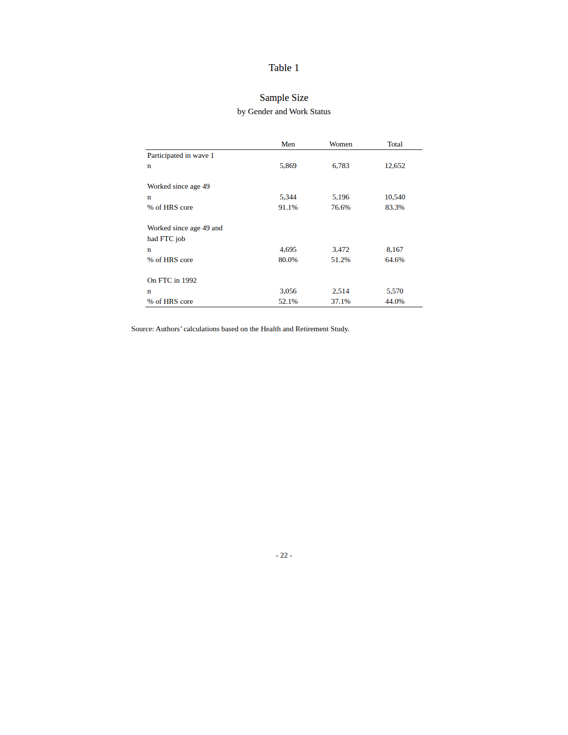Table 1
Sample Size
by Gender and Work Status
| | Men | Women | Total |
| --- | --- | --- | --- |
| Participated in wave 1 | | | |
| n | 5,869 | 6,783 | 12,652 |
| Worked since age 49 | | | |
| n | 5,344 | 5,196 | 10,540 |
| % of HRS core | 91.1% | 76.6% | 83.3% |
| Worked since age 49 and | | | |
| had FTC job | | | |
| n | 4,695 | 3,472 | 8,167 |
| % of HRS core | 80.0% | 51.2% | 64.6% |
| On FTC in 1992 | | | |
| n | 3,056 | 2,514 | 5,570 |
| % of HRS core | 52.1% | 37.1% | 44.0% |
Source: Authors’ calculations based on the Health and Retirement Study.
- 22 -